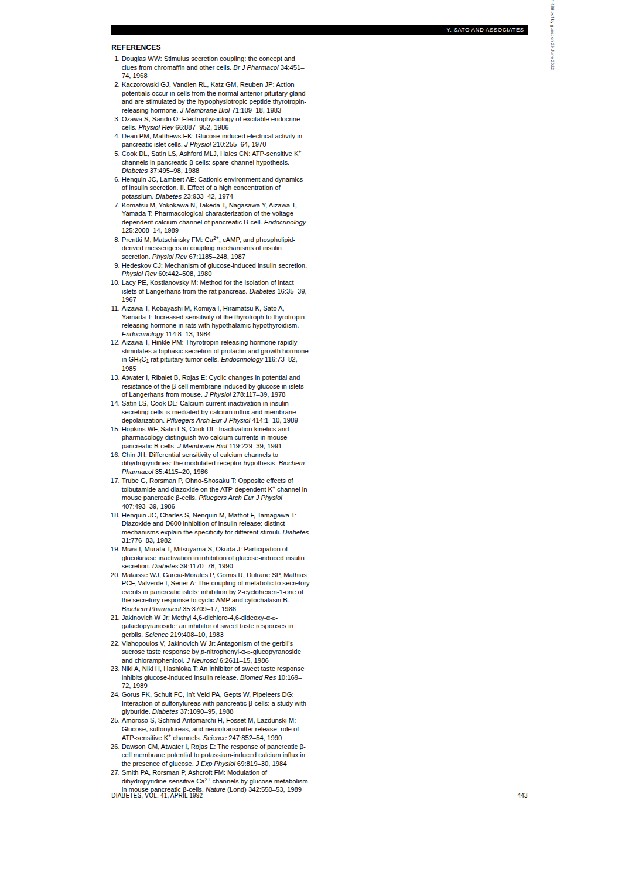Y. Sato and Associates
Downloaded from http://diabetesjournals.org/diabetes/article-pdf/41/4/438/359474/41-4-438.pdf by guest on 29 June 2022
REFERENCES
Douglas WW: Stimulus secretion coupling: the concept and clues from chromaffin and other cells. Br J Pharmacol 34:451–74, 1968
Kaczorowski GJ, Vandlen RL, Katz GM, Reuben JP: Action potentials occur in cells from the normal anterior pituitary gland and are stimulated by the hypophysiotropic peptide thyrotropin-releasing hormone. J Membrane Biol 71:109–18, 1983
Ozawa S, Sando O: Electrophysiology of excitable endocrine cells. Physiol Rev 66:887–952, 1986
Dean PM, Matthews EK: Glucose-induced electrical activity in pancreatic islet cells. J Physiol 210:255–64, 1970
Cook DL, Satin LS, Ashford MLJ, Hales CN: ATP-sensitive K+ channels in pancreatic β-cells: spare-channel hypothesis. Diabetes 37:495–98, 1988
Henquin JC, Lambert AE: Cationic environment and dynamics of insulin secretion. II. Effect of a high concentration of potassium. Diabetes 23:933–42, 1974
Komatsu M, Yokokawa N, Takeda T, Nagasawa Y, Aizawa T, Yamada T: Pharmacological characterization of the voltage-dependent calcium channel of pancreatic B-cell. Endocrinology 125:2008–14, 1989
Prentki M, Matschinsky FM: Ca2+, cAMP, and phospholipid-derived messengers in coupling mechanisms of insulin secretion. Physiol Rev 67:1185–248, 1987
Hedeskov CJ: Mechanism of glucose-induced insulin secretion. Physiol Rev 60:442–508, 1980
Lacy PE, Kostianovsky M: Method for the isolation of intact islets of Langerhans from the rat pancreas. Diabetes 16:35–39, 1967
Aizawa T, Kobayashi M, Komiya I, Hiramatsu K, Sato A, Yamada T: Increased sensitivity of the thyrotroph to thyrotropin releasing hormone in rats with hypothalamic hypothyroidism. Endocrinology 114:8–13, 1984
Aizawa T, Hinkle PM: Thyrotropin-releasing hormone rapidly stimulates a biphasic secretion of prolactin and growth hormone in GH4 C1 rat pituitary tumor cells. Endocrinology 116:73–82, 1985
Atwater I, Ribalet B, Rojas E: Cyclic changes in potential and resistance of the β-cell membrane induced by glucose in islets of Langerhans from mouse. J Physiol 278:117–39, 1978
Satin LS, Cook DL: Calcium current inactivation in insulin-secreting cells is mediated by calcium influx and membrane depolarization. Pfluegers Arch Eur J Physiol 414:1–10, 1989
Hopkins WF, Satin LS, Cook DL: Inactivation kinetics and pharmacology distinguish two calcium currents in mouse pancreatic B-cells. J Membrane Biol 119:229–39, 1991
Chin JH: Differential sensitivity of calcium channels to dihydropyridines: the modulated receptor hypothesis. Biochem Pharmacol 35:4115–20, 1986
Trube G, Rorsman P, Ohno-Shosaku T: Opposite effects of tolbutamide and diazoxide on the ATP-dependent K+ channel in mouse pancreatic β-cells. Pfluegers Arch Eur J Physiol 407:493–39, 1986
Henquin JC, Charles S, Nenquin M, Mathot F, Tamagawa T: Diazoxide and D600 inhibition of insulin release: distinct mechanisms explain the specificity for different stimuli. Diabetes 31:776–83, 1982
Miwa I, Murata T, Mitsuyama S, Okuda J: Participation of glucokinase inactivation in inhibition of glucose-induced insulin secretion. Diabetes 39:1170–78, 1990
Malaisse WJ, Garcia-Morales P, Gomis R, Dufrane SP, Mathias PCF, Valverde I, Sener A: The coupling of metabolic to secretory events in pancreatic islets: inhibition by 2-cyclohexen-1-one of the secretory response to cyclic AMP and cytochalasin B. Biochem Pharmacol 35:3709–17, 1986
Jakinovich W Jr: Methyl 4,6-dichloro-4,6-dideoxy-α-d-galactopyranoside: an inhibitor of sweet taste responses in gerbils. Science 219:408–10, 1983
Vlahopoulos V, Jakinovich W Jr: Antagonism of the gerbil's sucrose taste response by p-nitrophenyl-α-d-glucopyranoside and chloramphenicol. J Neurosci 6:2611–15, 1986
Niki A, Niki H, Hashioka T: An inhibitor of sweet taste response inhibits glucose-induced insulin release. Biomed Res 10:169–72, 1989
Gorus FK, Schuit FC, In't Veld PA, Gepts W, Pipeleers DG: Interaction of sulfonylureas with pancreatic β-cells: a study with glyburide. Diabetes 37:1090–95, 1988
Amoroso S, Schmid-Antomarchi H, Fosset M, Lazdunski M: Glucose, sulfonylureas, and neurotransmitter release: role of ATP-sensitive K+ channels. Science 247:852–54, 1990
Dawson CM, Atwater I, Rojas E: The response of pancreatic β-cell membrane potential to potassium-induced calcium influx in the presence of glucose. J Exp Physiol 69:819–30, 1984
Smith PA, Rorsman P, Ashcroft FM: Modulation of dihydropyridine-sensitive Ca2+ channels by glucose metabolism in mouse pancreatic β-cells. Nature (Lond) 342:550–53, 1989
DIABETES, VOL. 41, APRIL 1992
443